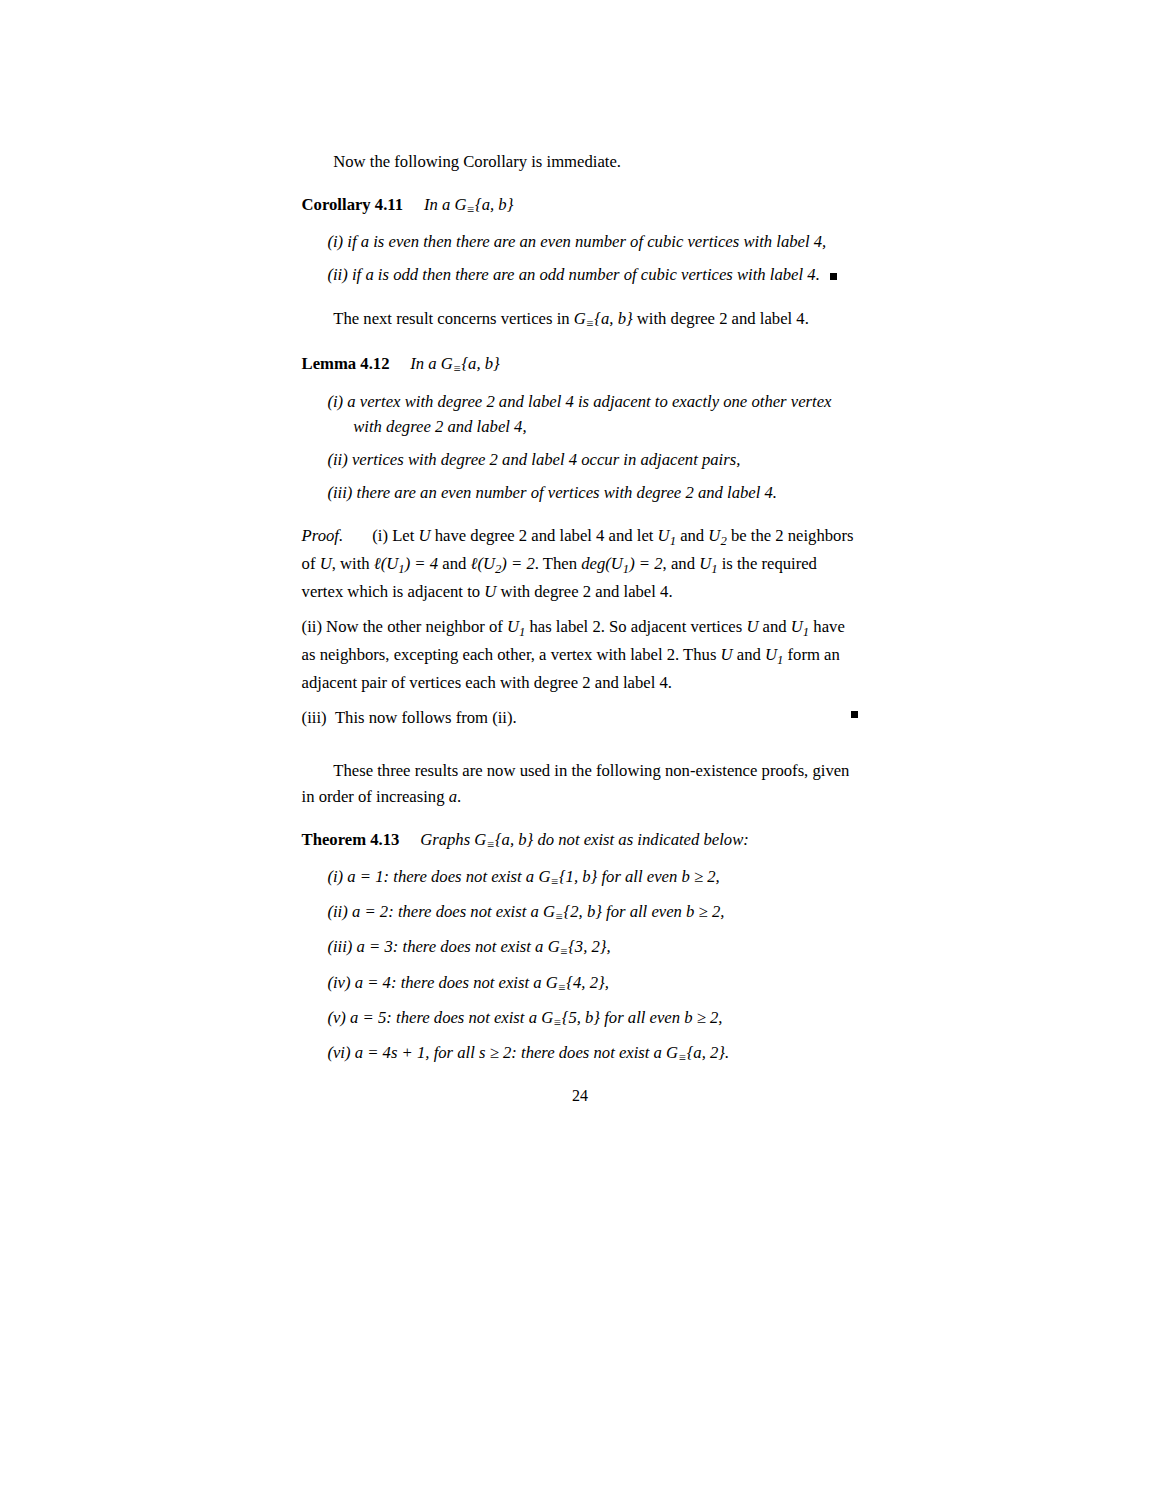Now the following Corollary is immediate.
Corollary 4.11 In a G≡{a, b}
(i) if a is even then there are an even number of cubic vertices with label 4,
(ii) if a is odd then there are an odd number of cubic vertices with label 4.
The next result concerns vertices in G≡{a, b} with degree 2 and label 4.
Lemma 4.12 In a G≡{a, b}
(i) a vertex with degree 2 and label 4 is adjacent to exactly one other vertex with degree 2 and label 4,
(ii) vertices with degree 2 and label 4 occur in adjacent pairs,
(iii) there are an even number of vertices with degree 2 and label 4.
Proof. (i) Let U have degree 2 and label 4 and let U1 and U2 be the 2 neighbors of U, with ℓ(U1) = 4 and ℓ(U2) = 2. Then deg(U1) = 2, and U1 is the required vertex which is adjacent to U with degree 2 and label 4.
(ii) Now the other neighbor of U1 has label 2. So adjacent vertices U and U1 have as neighbors, excepting each other, a vertex with label 2. Thus U and U1 form an adjacent pair of vertices each with degree 2 and label 4.
(iii) This now follows from (ii).
These three results are now used in the following non-existence proofs, given in order of increasing a.
Theorem 4.13 Graphs G≡{a, b} do not exist as indicated below:
(i) a = 1: there does not exist a G≡{1, b} for all even b ≥ 2,
(ii) a = 2: there does not exist a G≡{2, b} for all even b ≥ 2,
(iii) a = 3: there does not exist a G≡{3, 2},
(iv) a = 4: there does not exist a G≡{4, 2},
(v) a = 5: there does not exist a G≡{5, b} for all even b ≥ 2,
(vi) a = 4s + 1, for all s ≥ 2: there does not exist a G≡{a, 2}.
24